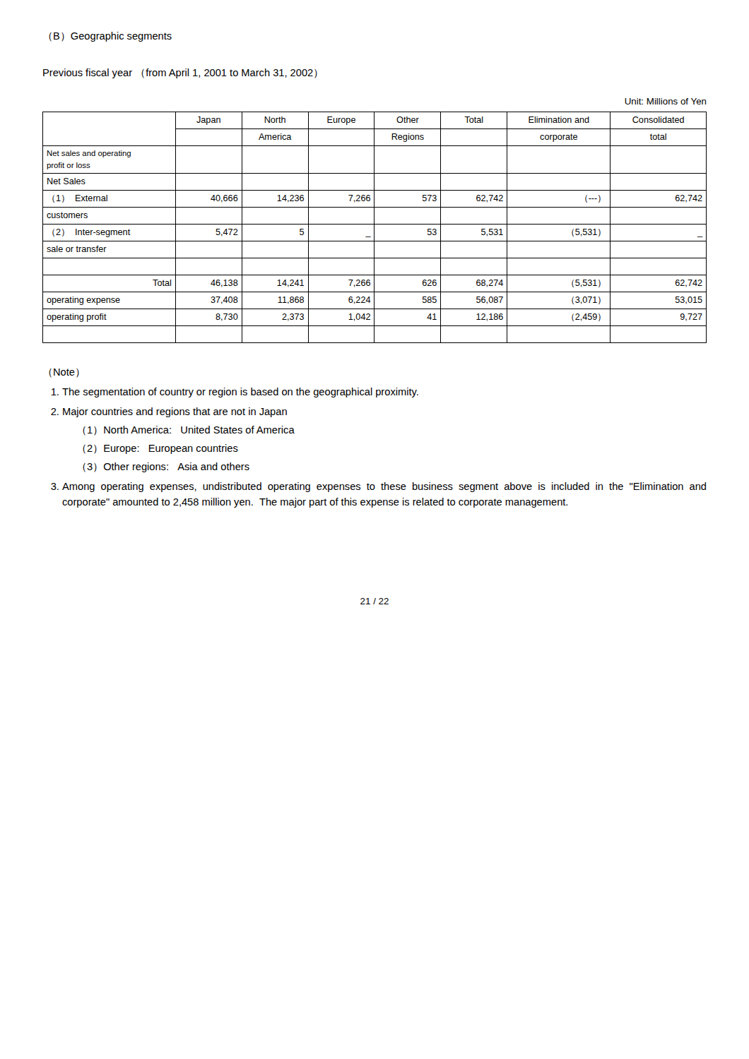（B）Geographic segments
Previous fiscal year （from April 1, 2001 to March 31, 2002）
Unit: Millions of Yen
| | Japan | North | Europe | Other | Total | Elimination and | Consolidated |
| --- | --- | --- | --- | --- | --- | --- | --- |
| | America | | Regions | | corporate | total |
| Net sales and operating profit or loss | | | | | | | |
| Net Sales | | | | | | | |
| （1） External | 40,666 | 14,236 | 7,266 | 573 | 62,742 | （---） | 62,742 |
| customers | | | | | | | |
| （2） Inter-segment | 5,472 | 5 | _ | 53 | 5,531 | （5,531） | _ |
| sale or transfer | | | | | | | |
| Total | 46,138 | 14,241 | 7,266 | 626 | 68,274 | （5,531） | 62,742 |
| operating expense | 37,408 | 11,868 | 6,224 | 585 | 56,087 | （3,071） | 53,015 |
| operating profit | 8,730 | 2,373 | 1,042 | 41 | 12,186 | （2,459） | 9,727 |
（Note）
The segmentation of country or region is based on the geographical proximity.
Major countries and regions that are not in Japan
（1）North America: United States of America
（2）Europe: European countries
（3）Other regions: Asia and others
Among operating expenses, undistributed operating expenses to these business segment above is included in the "Elimination and corporate" amounted to 2,458 million yen. The major part of this expense is related to corporate management.
21 / 22